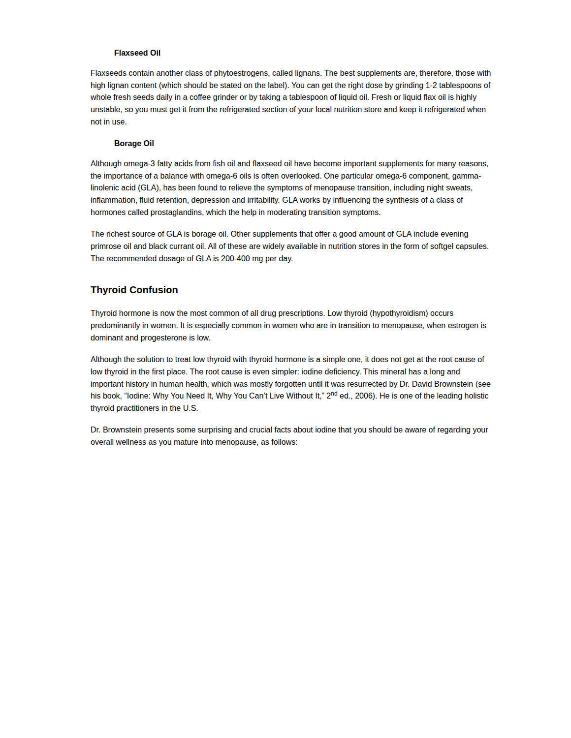Flaxseed Oil
Flaxseeds contain another class of phytoestrogens, called lignans. The best supplements are, therefore, those with high lignan content (which should be stated on the label). You can get the right dose by grinding 1-2 tablespoons of whole fresh seeds daily in a coffee grinder or by taking a tablespoon of liquid oil. Fresh or liquid flax oil is highly unstable, so you must get it from the refrigerated section of your local nutrition store and keep it refrigerated when not in use.
Borage Oil
Although omega-3 fatty acids from fish oil and flaxseed oil have become important supplements for many reasons, the importance of a balance with omega-6 oils is often overlooked. One particular omega-6 component, gamma-linolenic acid (GLA), has been found to relieve the symptoms of menopause transition, including night sweats, inflammation, fluid retention, depression and irritability. GLA works by influencing the synthesis of a class of hormones called prostaglandins, which the help in moderating transition symptoms.
The richest source of GLA is borage oil. Other supplements that offer a good amount of GLA include evening primrose oil and black currant oil. All of these are widely available in nutrition stores in the form of softgel capsules. The recommended dosage of GLA is 200-400 mg per day.
Thyroid Confusion
Thyroid hormone is now the most common of all drug prescriptions. Low thyroid (hypothyroidism) occurs predominantly in women. It is especially common in women who are in transition to menopause, when estrogen is dominant and progesterone is low.
Although the solution to treat low thyroid with thyroid hormone is a simple one, it does not get at the root cause of low thyroid in the first place. The root cause is even simpler: iodine deficiency. This mineral has a long and important history in human health, which was mostly forgotten until it was resurrected by Dr. David Brownstein (see his book, “Iodine: Why You Need It, Why You Can’t Live Without It,” 2nd ed., 2006). He is one of the leading holistic thyroid practitioners in the U.S.
Dr. Brownstein presents some surprising and crucial facts about iodine that you should be aware of regarding your overall wellness as you mature into menopause, as follows: